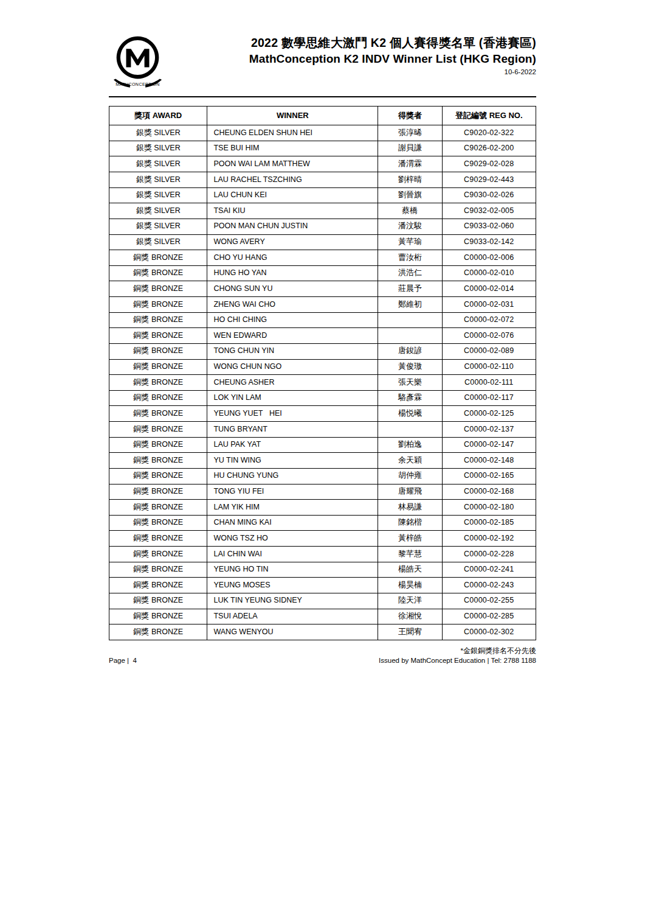MATHCONCEPTION
2022 數學思維大激鬥 K2 個人賽得獎名單 (香港賽區)
MathConception K2 INDV Winner List (HKG Region)
10-6-2022
| 獎項 AWARD | WINNER | 得獎者 | 登記編號 REG NO. |
| --- | --- | --- | --- |
| 銀獎 SILVER | CHEUNG ELDEN SHUN HEI | 張淳晞 | C9020-02-322 |
| 銀獎 SILVER | TSE BUI HIM | 謝貝謙 | C9026-02-200 |
| 銀獎 SILVER | POON WAI LAM MATTHEW | 潘渭霖 | C9029-02-028 |
| 銀獎 SILVER | LAU RACHEL TSZCHING | 劉梓晴 | C9029-02-443 |
| 銀獎 SILVER | LAU CHUN KEI | 劉晉旗 | C9030-02-026 |
| 銀獎 SILVER | TSAI KIU | 蔡橋 | C9032-02-005 |
| 銀獎 SILVER | POON MAN CHUN JUSTIN | 潘汶駿 | C9033-02-060 |
| 銀獎 SILVER | WONG AVERY | 黃芊瑜 | C9033-02-142 |
| 銅獎 BRONZE | CHO YU HANG | 曹汝桁 | C0000-02-006 |
| 銅獎 BRONZE | HUNG HO YAN | 洪浩仁 | C0000-02-010 |
| 銅獎 BRONZE | CHONG SUN YU | 莊晨予 | C0000-02-014 |
| 銅獎 BRONZE | ZHENG WAI CHO | 鄭維初 | C0000-02-031 |
| 銅獎 BRONZE | HO CHI CHING | | C0000-02-072 |
| 銅獎 BRONZE | WEN EDWARD | | C0000-02-076 |
| 銅獎 BRONZE | TONG CHUN YIN | 唐鋑諺 | C0000-02-089 |
| 銅獎 BRONZE | WONG CHUN NGO | 黃俊璈 | C0000-02-110 |
| 銅獎 BRONZE | CHEUNG ASHER | 張天樂 | C0000-02-111 |
| 銅獎 BRONZE | LOK YIN LAM | 駱彥霖 | C0000-02-117 |
| 銅獎 BRONZE | YEUNG YUET HEI | 楊悦曦 | C0000-02-125 |
| 銅獎 BRONZE | TUNG BRYANT | | C0000-02-137 |
| 銅獎 BRONZE | LAU PAK YAT | 劉柏逸 | C0000-02-147 |
| 銅獎 BRONZE | YU TIN WING | 余天穎 | C0000-02-148 |
| 銅獎 BRONZE | HU CHUNG YUNG | 胡仲雍 | C0000-02-165 |
| 銅獎 BRONZE | TONG YIU FEI | 唐耀飛 | C0000-02-168 |
| 銅獎 BRONZE | LAM YIK HIM | 林易謙 | C0000-02-180 |
| 銅獎 BRONZE | CHAN MING KAI | 陳銘楷 | C0000-02-185 |
| 銅獎 BRONZE | WONG TSZ HO | 黃梓皓 | C0000-02-192 |
| 銅獎 BRONZE | LAI CHIN WAI | 黎芊慧 | C0000-02-228 |
| 銅獎 BRONZE | YEUNG HO TIN | 楊皓天 | C0000-02-241 |
| 銅獎 BRONZE | YEUNG MOSES | 楊昊楠 | C0000-02-243 |
| 銅獎 BRONZE | LUK TIN YEUNG SIDNEY | 陸天洋 | C0000-02-255 |
| 銅獎 BRONZE | TSUI ADELA | 徐湘悅 | C0000-02-285 |
| 銅獎 BRONZE | WANG WENYOU | 王聞宥 | C0000-02-302 |
*金銀銅獎排名不分先後
Page | 4
Issued by MathConcept Education | Tel: 2788 1188